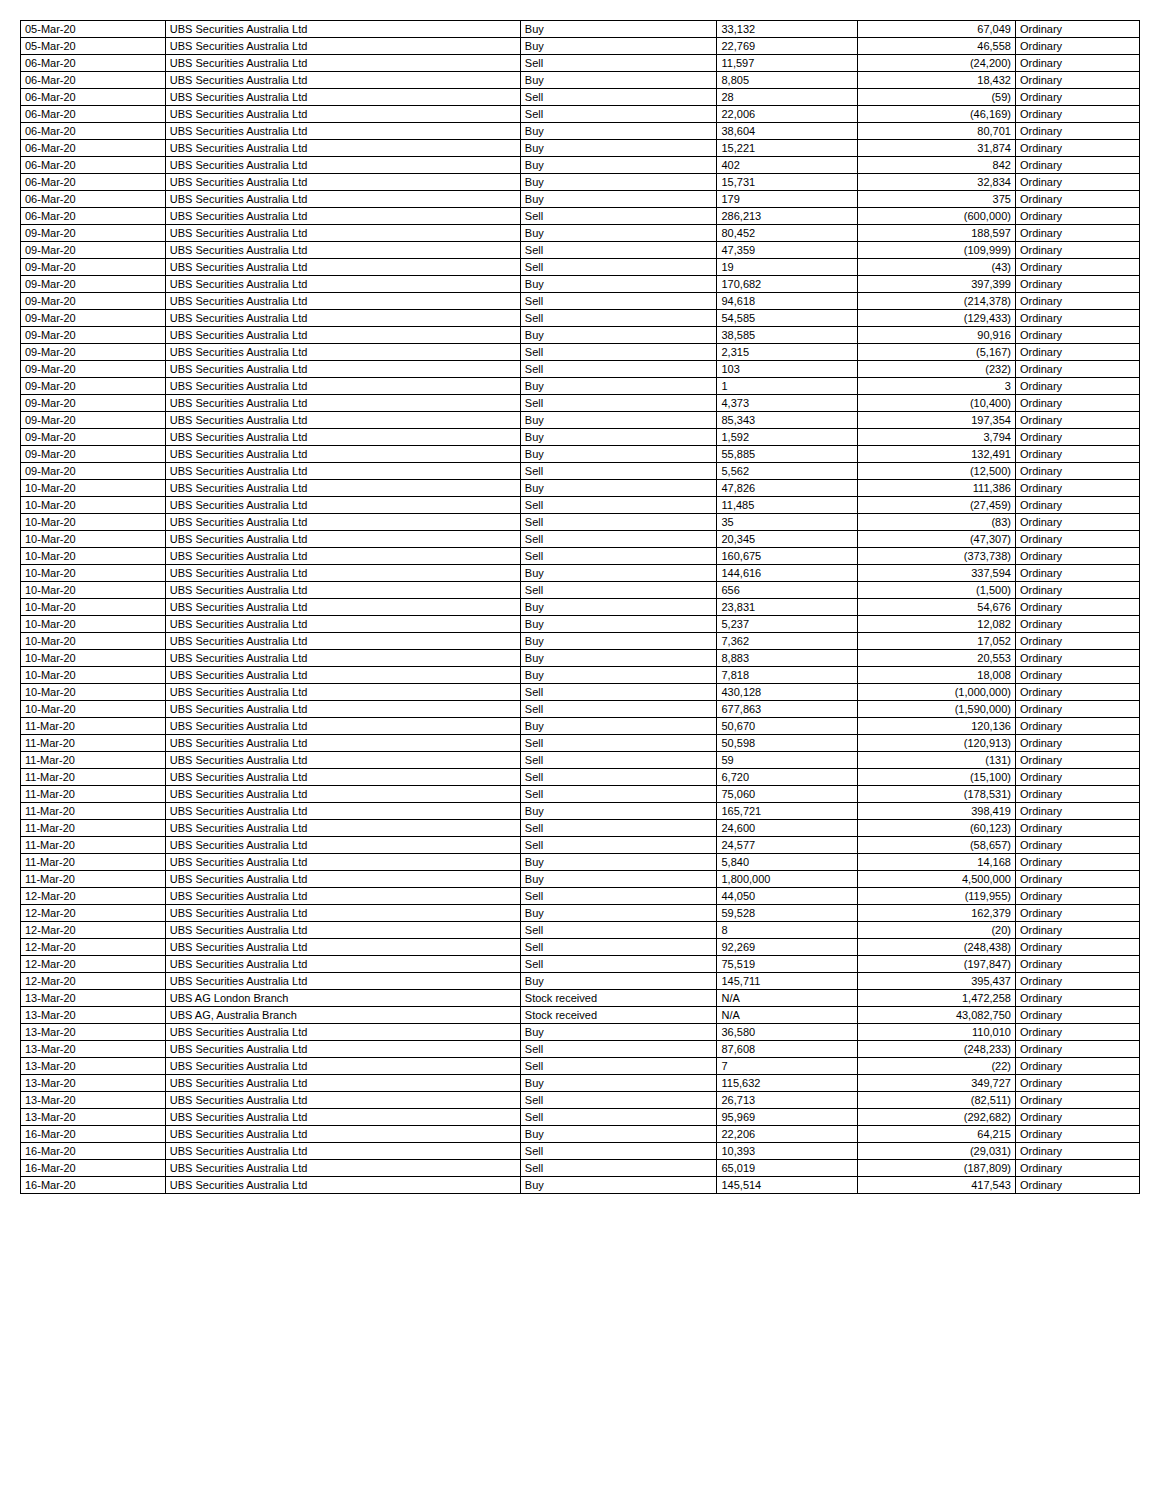| 05-Mar-20 | UBS Securities Australia Ltd | Buy | 33,132 | 67,049 | Ordinary |
| 05-Mar-20 | UBS Securities Australia Ltd | Buy | 22,769 | 46,558 | Ordinary |
| 06-Mar-20 | UBS Securities Australia Ltd | Sell | 11,597 | (24,200) | Ordinary |
| 06-Mar-20 | UBS Securities Australia Ltd | Buy | 8,805 | 18,432 | Ordinary |
| 06-Mar-20 | UBS Securities Australia Ltd | Sell | 28 | (59) | Ordinary |
| 06-Mar-20 | UBS Securities Australia Ltd | Sell | 22,006 | (46,169) | Ordinary |
| 06-Mar-20 | UBS Securities Australia Ltd | Buy | 38,604 | 80,701 | Ordinary |
| 06-Mar-20 | UBS Securities Australia Ltd | Buy | 15,221 | 31,874 | Ordinary |
| 06-Mar-20 | UBS Securities Australia Ltd | Buy | 402 | 842 | Ordinary |
| 06-Mar-20 | UBS Securities Australia Ltd | Buy | 15,731 | 32,834 | Ordinary |
| 06-Mar-20 | UBS Securities Australia Ltd | Buy | 179 | 375 | Ordinary |
| 06-Mar-20 | UBS Securities Australia Ltd | Sell | 286,213 | (600,000) | Ordinary |
| 09-Mar-20 | UBS Securities Australia Ltd | Buy | 80,452 | 188,597 | Ordinary |
| 09-Mar-20 | UBS Securities Australia Ltd | Sell | 47,359 | (109,999) | Ordinary |
| 09-Mar-20 | UBS Securities Australia Ltd | Sell | 19 | (43) | Ordinary |
| 09-Mar-20 | UBS Securities Australia Ltd | Buy | 170,682 | 397,399 | Ordinary |
| 09-Mar-20 | UBS Securities Australia Ltd | Sell | 94,618 | (214,378) | Ordinary |
| 09-Mar-20 | UBS Securities Australia Ltd | Sell | 54,585 | (129,433) | Ordinary |
| 09-Mar-20 | UBS Securities Australia Ltd | Buy | 38,585 | 90,916 | Ordinary |
| 09-Mar-20 | UBS Securities Australia Ltd | Sell | 2,315 | (5,167) | Ordinary |
| 09-Mar-20 | UBS Securities Australia Ltd | Sell | 103 | (232) | Ordinary |
| 09-Mar-20 | UBS Securities Australia Ltd | Buy | 1 | 3 | Ordinary |
| 09-Mar-20 | UBS Securities Australia Ltd | Sell | 4,373 | (10,400) | Ordinary |
| 09-Mar-20 | UBS Securities Australia Ltd | Buy | 85,343 | 197,354 | Ordinary |
| 09-Mar-20 | UBS Securities Australia Ltd | Buy | 1,592 | 3,794 | Ordinary |
| 09-Mar-20 | UBS Securities Australia Ltd | Buy | 55,885 | 132,491 | Ordinary |
| 09-Mar-20 | UBS Securities Australia Ltd | Sell | 5,562 | (12,500) | Ordinary |
| 10-Mar-20 | UBS Securities Australia Ltd | Buy | 47,826 | 111,386 | Ordinary |
| 10-Mar-20 | UBS Securities Australia Ltd | Sell | 11,485 | (27,459) | Ordinary |
| 10-Mar-20 | UBS Securities Australia Ltd | Sell | 35 | (83) | Ordinary |
| 10-Mar-20 | UBS Securities Australia Ltd | Sell | 20,345 | (47,307) | Ordinary |
| 10-Mar-20 | UBS Securities Australia Ltd | Sell | 160,675 | (373,738) | Ordinary |
| 10-Mar-20 | UBS Securities Australia Ltd | Buy | 144,616 | 337,594 | Ordinary |
| 10-Mar-20 | UBS Securities Australia Ltd | Sell | 656 | (1,500) | Ordinary |
| 10-Mar-20 | UBS Securities Australia Ltd | Buy | 23,831 | 54,676 | Ordinary |
| 10-Mar-20 | UBS Securities Australia Ltd | Buy | 5,237 | 12,082 | Ordinary |
| 10-Mar-20 | UBS Securities Australia Ltd | Buy | 7,362 | 17,052 | Ordinary |
| 10-Mar-20 | UBS Securities Australia Ltd | Buy | 8,883 | 20,553 | Ordinary |
| 10-Mar-20 | UBS Securities Australia Ltd | Buy | 7,818 | 18,008 | Ordinary |
| 10-Mar-20 | UBS Securities Australia Ltd | Sell | 430,128 | (1,000,000) | Ordinary |
| 10-Mar-20 | UBS Securities Australia Ltd | Sell | 677,863 | (1,590,000) | Ordinary |
| 11-Mar-20 | UBS Securities Australia Ltd | Buy | 50,670 | 120,136 | Ordinary |
| 11-Mar-20 | UBS Securities Australia Ltd | Sell | 50,598 | (120,913) | Ordinary |
| 11-Mar-20 | UBS Securities Australia Ltd | Sell | 59 | (131) | Ordinary |
| 11-Mar-20 | UBS Securities Australia Ltd | Sell | 6,720 | (15,100) | Ordinary |
| 11-Mar-20 | UBS Securities Australia Ltd | Sell | 75,060 | (178,531) | Ordinary |
| 11-Mar-20 | UBS Securities Australia Ltd | Buy | 165,721 | 398,419 | Ordinary |
| 11-Mar-20 | UBS Securities Australia Ltd | Sell | 24,600 | (60,123) | Ordinary |
| 11-Mar-20 | UBS Securities Australia Ltd | Sell | 24,577 | (58,657) | Ordinary |
| 11-Mar-20 | UBS Securities Australia Ltd | Buy | 5,840 | 14,168 | Ordinary |
| 11-Mar-20 | UBS Securities Australia Ltd | Buy | 1,800,000 | 4,500,000 | Ordinary |
| 12-Mar-20 | UBS Securities Australia Ltd | Sell | 44,050 | (119,955) | Ordinary |
| 12-Mar-20 | UBS Securities Australia Ltd | Buy | 59,528 | 162,379 | Ordinary |
| 12-Mar-20 | UBS Securities Australia Ltd | Sell | 8 | (20) | Ordinary |
| 12-Mar-20 | UBS Securities Australia Ltd | Sell | 92,269 | (248,438) | Ordinary |
| 12-Mar-20 | UBS Securities Australia Ltd | Sell | 75,519 | (197,847) | Ordinary |
| 12-Mar-20 | UBS Securities Australia Ltd | Buy | 145,711 | 395,437 | Ordinary |
| 13-Mar-20 | UBS AG London Branch | Stock received | N/A | 1,472,258 | Ordinary |
| 13-Mar-20 | UBS AG, Australia Branch | Stock received | N/A | 43,082,750 | Ordinary |
| 13-Mar-20 | UBS Securities Australia Ltd | Buy | 36,580 | 110,010 | Ordinary |
| 13-Mar-20 | UBS Securities Australia Ltd | Sell | 87,608 | (248,233) | Ordinary |
| 13-Mar-20 | UBS Securities Australia Ltd | Sell | 7 | (22) | Ordinary |
| 13-Mar-20 | UBS Securities Australia Ltd | Buy | 115,632 | 349,727 | Ordinary |
| 13-Mar-20 | UBS Securities Australia Ltd | Sell | 26,713 | (82,511) | Ordinary |
| 13-Mar-20 | UBS Securities Australia Ltd | Sell | 95,969 | (292,682) | Ordinary |
| 16-Mar-20 | UBS Securities Australia Ltd | Buy | 22,206 | 64,215 | Ordinary |
| 16-Mar-20 | UBS Securities Australia Ltd | Sell | 10,393 | (29,031) | Ordinary |
| 16-Mar-20 | UBS Securities Australia Ltd | Sell | 65,019 | (187,809) | Ordinary |
| 16-Mar-20 | UBS Securities Australia Ltd | Buy | 145,514 | 417,543 | Ordinary |